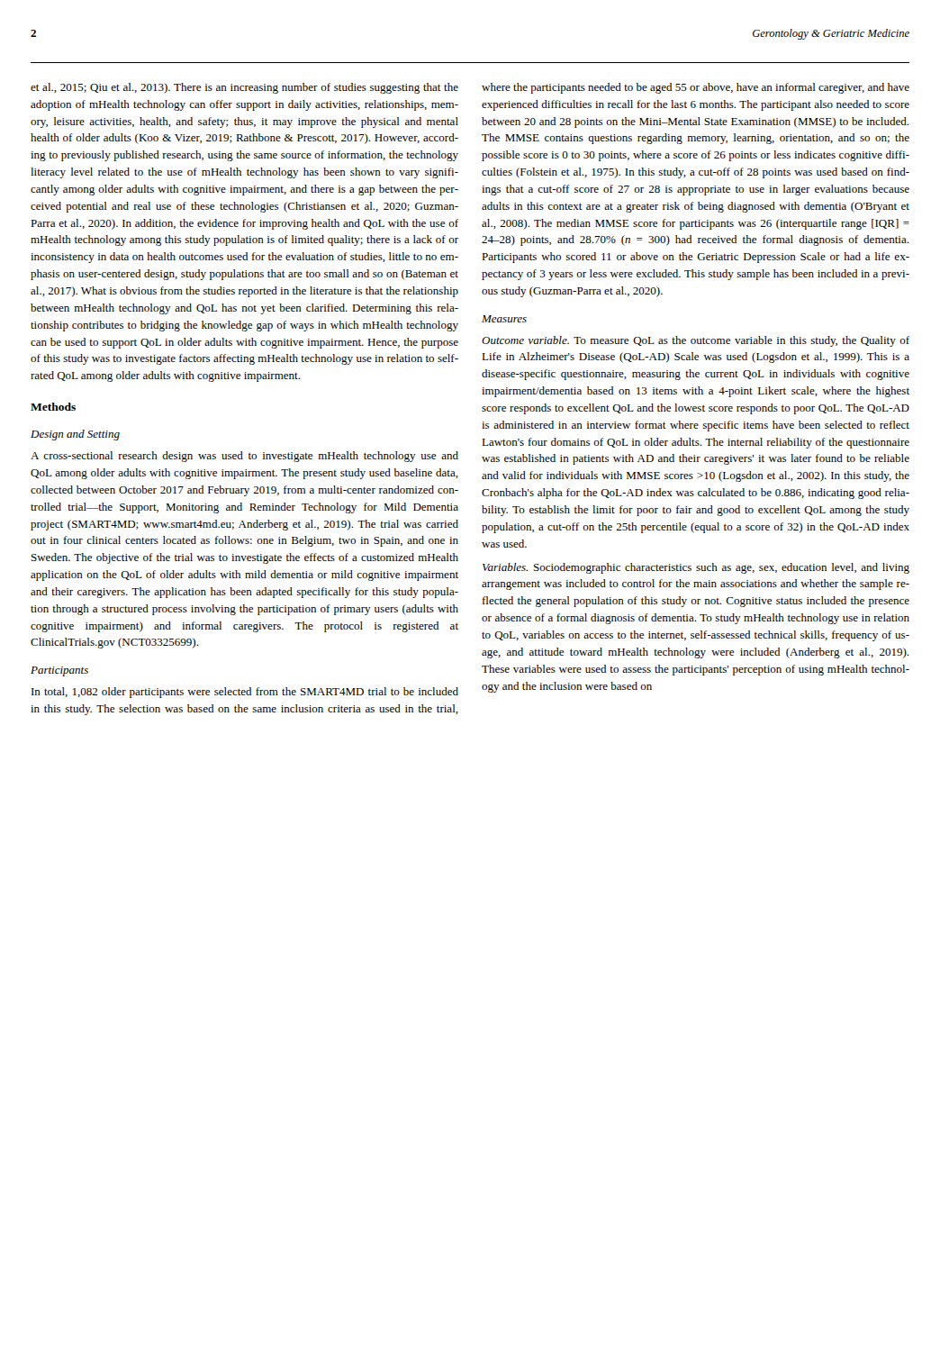2 Gerontology & Geriatric Medicine
et al., 2015; Qiu et al., 2013). There is an increasing number of studies suggesting that the adoption of mHealth technology can offer support in daily activities, relationships, memory, leisure activities, health, and safety; thus, it may improve the physical and mental health of older adults (Koo & Vizer, 2019; Rathbone & Prescott, 2017). However, according to previously published research, using the same source of information, the technology literacy level related to the use of mHealth technology has been shown to vary significantly among older adults with cognitive impairment, and there is a gap between the perceived potential and real use of these technologies (Christiansen et al., 2020; Guzman-Parra et al., 2020). In addition, the evidence for improving health and QoL with the use of mHealth technology among this study population is of limited quality; there is a lack of or inconsistency in data on health outcomes used for the evaluation of studies, little to no emphasis on user-centered design, study populations that are too small and so on (Bateman et al., 2017). What is obvious from the studies reported in the literature is that the relationship between mHealth technology and QoL has not yet been clarified. Determining this relationship contributes to bridging the knowledge gap of ways in which mHealth technology can be used to support QoL in older adults with cognitive impairment. Hence, the purpose of this study was to investigate factors affecting mHealth technology use in relation to self-rated QoL among older adults with cognitive impairment.
Methods
Design and Setting
A cross-sectional research design was used to investigate mHealth technology use and QoL among older adults with cognitive impairment. The present study used baseline data, collected between October 2017 and February 2019, from a multi-center randomized controlled trial—the Support, Monitoring and Reminder Technology for Mild Dementia project (SMART4MD; www.smart4md.eu; Anderberg et al., 2019). The trial was carried out in four clinical centers located as follows: one in Belgium, two in Spain, and one in Sweden. The objective of the trial was to investigate the effects of a customized mHealth application on the QoL of older adults with mild dementia or mild cognitive impairment and their caregivers. The application has been adapted specifically for this study population through a structured process involving the participation of primary users (adults with cognitive impairment) and informal caregivers. The protocol is registered at ClinicalTrials.gov (NCT03325699).
Participants
In total, 1,082 older participants were selected from the SMART4MD trial to be included in this study. The selection was based on the same inclusion criteria as used in the trial, where the participants needed to be aged 55 or above, have an informal caregiver, and have experienced difficulties in recall for the last 6 months. The participant also needed to score between 20 and 28 points on the Mini–Mental State Examination (MMSE) to be included. The MMSE contains questions regarding memory, learning, orientation, and so on; the possible score is 0 to 30 points, where a score of 26 points or less indicates cognitive difficulties (Folstein et al., 1975). In this study, a cut-off of 28 points was used based on findings that a cut-off score of 27 or 28 is appropriate to use in larger evaluations because adults in this context are at a greater risk of being diagnosed with dementia (O'Bryant et al., 2008). The median MMSE score for participants was 26 (interquartile range [IQR] = 24–28) points, and 28.70% (n = 300) had received the formal diagnosis of dementia. Participants who scored 11 or above on the Geriatric Depression Scale or had a life expectancy of 3 years or less were excluded. This study sample has been included in a previous study (Guzman-Parra et al., 2020).
Measures
Outcome variable. To measure QoL as the outcome variable in this study, the Quality of Life in Alzheimer's Disease (QoL-AD) Scale was used (Logsdon et al., 1999). This is a disease-specific questionnaire, measuring the current QoL in individuals with cognitive impairment/dementia based on 13 items with a 4-point Likert scale, where the highest score responds to excellent QoL and the lowest score responds to poor QoL. The QoL-AD is administered in an interview format where specific items have been selected to reflect Lawton's four domains of QoL in older adults. The internal reliability of the questionnaire was established in patients with AD and their caregivers' it was later found to be reliable and valid for individuals with MMSE scores >10 (Logsdon et al., 2002). In this study, the Cronbach's alpha for the QoL-AD index was calculated to be 0.886, indicating good reliability. To establish the limit for poor to fair and good to excellent QoL among the study population, a cut-off on the 25th percentile (equal to a score of 32) in the QoL-AD index was used.
Variables. Sociodemographic characteristics such as age, sex, education level, and living arrangement was included to control for the main associations and whether the sample reflected the general population of this study or not. Cognitive status included the presence or absence of a formal diagnosis of dementia. To study mHealth technology use in relation to QoL, variables on access to the internet, self-assessed technical skills, frequency of usage, and attitude toward mHealth technology were included (Anderberg et al., 2019). These variables were used to assess the participants' perception of using mHealth technology and the inclusion were based on